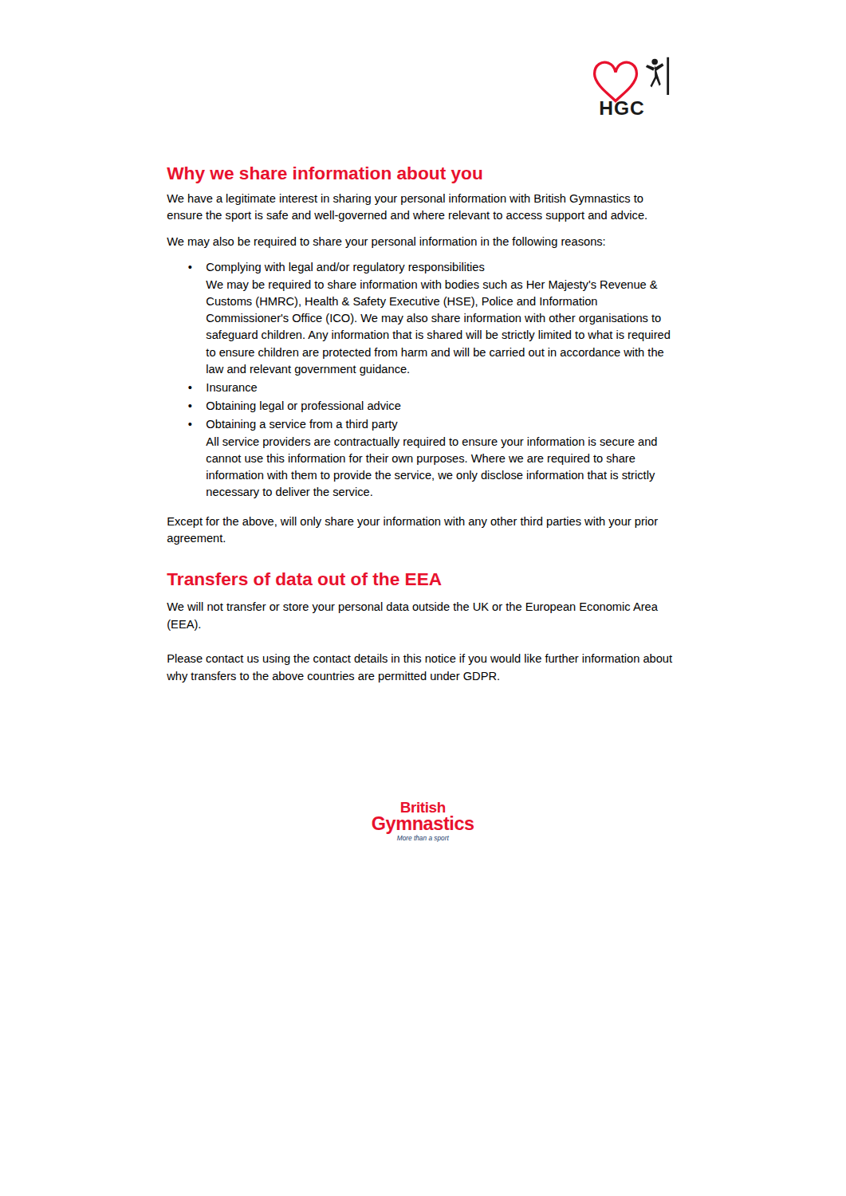HGC
Why we share information about you
We have a legitimate interest in sharing your personal information with British Gymnastics to ensure the sport is safe and well-governed and where relevant to access support and advice.
We may also be required to share your personal information in the following reasons:
Complying with legal and/or regulatory responsibilities We may be required to share information with bodies such as Her Majesty's Revenue & Customs (HMRC), Health & Safety Executive (HSE), Police and Information Commissioner's Office (ICO). We may also share information with other organisations to safeguard children. Any information that is shared will be strictly limited to what is required to ensure children are protected from harm and will be carried out in accordance with the law and relevant government guidance.
Insurance
Obtaining legal or professional advice
Obtaining a service from a third party All service providers are contractually required to ensure your information is secure and cannot use this information for their own purposes. Where we are required to share information with them to provide the service, we only disclose information that is strictly necessary to deliver the service.
Except for the above, will only share your information with any other third parties with your prior agreement.
Transfers of data out of the EEA
We will not transfer or store your personal data outside the UK or the European Economic Area (EEA).
Please contact us using the contact details in this notice if you would like further information about why transfers to the above countries are permitted under GDPR.
British Gymnastics More than a sport